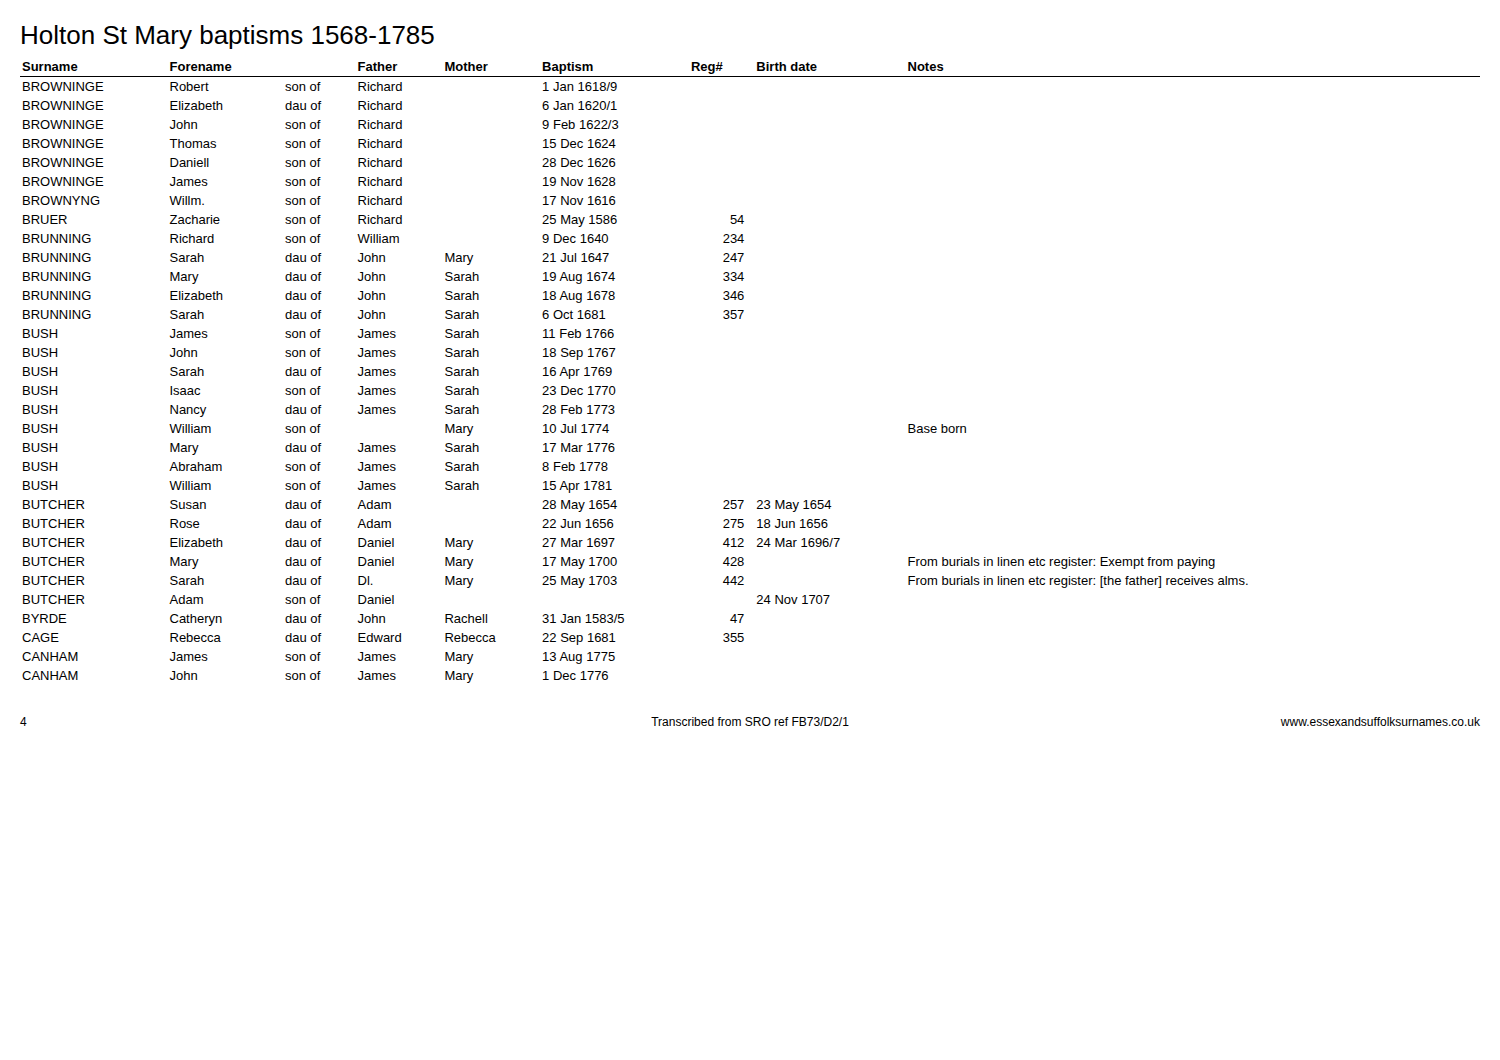Holton St Mary baptisms 1568-1785
| Surname | Forename | | Father | Mother | Baptism | Reg# | Birth date | Notes |
| --- | --- | --- | --- | --- | --- | --- | --- | --- |
| BROWNINGE | Robert | son of | Richard | | 1 Jan 1618/9 | | | |
| BROWNINGE | Elizabeth | dau of | Richard | | 6 Jan 1620/1 | | | |
| BROWNINGE | John | son of | Richard | | 9 Feb 1622/3 | | | |
| BROWNINGE | Thomas | son of | Richard | | 15 Dec 1624 | | | |
| BROWNINGE | Daniell | son of | Richard | | 28 Dec 1626 | | | |
| BROWNINGE | James | son of | Richard | | 19 Nov 1628 | | | |
| BROWNYNG | Willm. | son of | Richard | | 17 Nov 1616 | | | |
| BRUER | Zacharie | son of | Richard | | 25 May 1586 | 54 | | |
| BRUNNING | Richard | son of | William | | 9 Dec 1640 | 234 | | |
| BRUNNING | Sarah | dau of | John | Mary | 21 Jul 1647 | 247 | | |
| BRUNNING | Mary | dau of | John | Sarah | 19 Aug 1674 | 334 | | |
| BRUNNING | Elizabeth | dau of | John | Sarah | 18 Aug 1678 | 346 | | |
| BRUNNING | Sarah | dau of | John | Sarah | 6 Oct 1681 | 357 | | |
| BUSH | James | son of | James | Sarah | 11 Feb 1766 | | | |
| BUSH | John | son of | James | Sarah | 18 Sep 1767 | | | |
| BUSH | Sarah | dau of | James | Sarah | 16 Apr 1769 | | | |
| BUSH | Isaac | son of | James | Sarah | 23 Dec 1770 | | | |
| BUSH | Nancy | dau of | James | Sarah | 28 Feb 1773 | | | |
| BUSH | William | son of | | Mary | 10 Jul 1774 | | | Base born |
| BUSH | Mary | dau of | James | Sarah | 17 Mar 1776 | | | |
| BUSH | Abraham | son of | James | Sarah | 8 Feb 1778 | | | |
| BUSH | William | son of | James | Sarah | 15 Apr 1781 | | | |
| BUTCHER | Susan | dau of | Adam | | 28 May 1654 | 257 | 23 May 1654 | |
| BUTCHER | Rose | dau of | Adam | | 22 Jun 1656 | 275 | 18 Jun 1656 | |
| BUTCHER | Elizabeth | dau of | Daniel | Mary | 27 Mar 1697 | 412 | 24 Mar 1696/7 | |
| BUTCHER | Mary | dau of | Daniel | Mary | 17 May 1700 | 428 | | From burials in linen etc register: Exempt from paying |
| BUTCHER | Sarah | dau of | Dl. | Mary | 25 May 1703 | 442 | | From burials in linen etc register: [the father] receives alms. |
| BUTCHER | Adam | son of | Daniel | | | | 24 Nov 1707 | |
| BYRDE | Catheryn | dau of | John | Rachell | 31 Jan 1583/5 | 47 | | |
| CAGE | Rebecca | dau of | Edward | Rebecca | 22 Sep 1681 | 355 | | |
| CANHAM | James | son of | James | Mary | 13 Aug 1775 | | | |
| CANHAM | John | son of | James | Mary | 1 Dec 1776 | | | |
4
Transcribed from SRO ref FB73/D2/1
www.essexandsuffolksurnames.co.uk